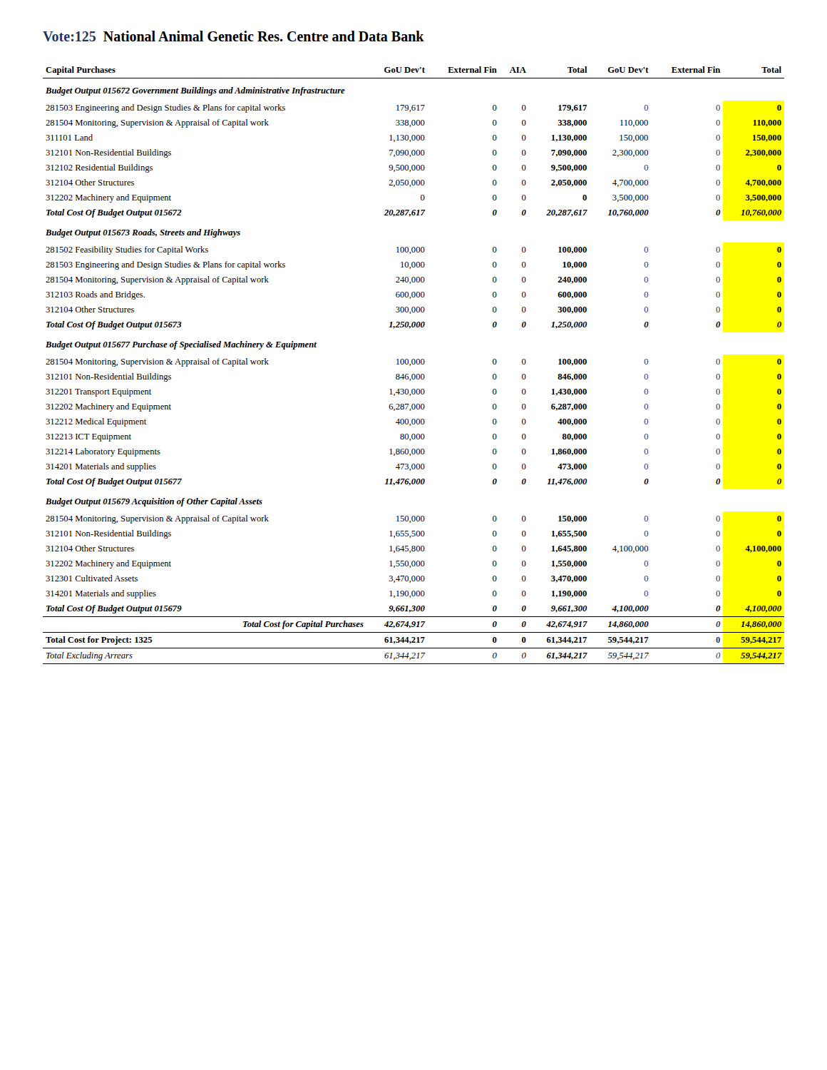Vote:125 National Animal Genetic Res. Centre and Data Bank
| Capital Purchases | GoU Dev't | External Fin | AIA | Total | GoU Dev't | External Fin | Total |
| --- | --- | --- | --- | --- | --- | --- | --- |
| Budget Output 015672 Government Buildings and Administrative Infrastructure |
| 281503 Engineering and Design Studies & Plans for capital works | 179,617 | 0 | 0 | 179,617 | 0 | 0 | 0 |
| 281504 Monitoring, Supervision & Appraisal of Capital work | 338,000 | 0 | 0 | 338,000 | 110,000 | 0 | 110,000 |
| 311101 Land | 1,130,000 | 0 | 0 | 1,130,000 | 150,000 | 0 | 150,000 |
| 312101 Non-Residential Buildings | 7,090,000 | 0 | 0 | 7,090,000 | 2,300,000 | 0 | 2,300,000 |
| 312102 Residential Buildings | 9,500,000 | 0 | 0 | 9,500,000 | 0 | 0 | 0 |
| 312104 Other Structures | 2,050,000 | 0 | 0 | 2,050,000 | 4,700,000 | 0 | 4,700,000 |
| 312202 Machinery and Equipment | 0 | 0 | 0 | 0 | 3,500,000 | 0 | 3,500,000 |
| Total Cost Of Budget Output 015672 | 20,287,617 | 0 | 0 | 20,287,617 | 10,760,000 | 0 | 10,760,000 |
| Budget Output 015673 Roads, Streets and Highways |
| 281502 Feasibility Studies for Capital Works | 100,000 | 0 | 0 | 100,000 | 0 | 0 | 0 |
| 281503 Engineering and Design Studies & Plans for capital works | 10,000 | 0 | 0 | 10,000 | 0 | 0 | 0 |
| 281504 Monitoring, Supervision & Appraisal of Capital work | 240,000 | 0 | 0 | 240,000 | 0 | 0 | 0 |
| 312103 Roads and Bridges. | 600,000 | 0 | 0 | 600,000 | 0 | 0 | 0 |
| 312104 Other Structures | 300,000 | 0 | 0 | 300,000 | 0 | 0 | 0 |
| Total Cost Of Budget Output 015673 | 1,250,000 | 0 | 0 | 1,250,000 | 0 | 0 | 0 |
| Budget Output 015677 Purchase of Specialised Machinery & Equipment |
| 281504 Monitoring, Supervision & Appraisal of Capital work | 100,000 | 0 | 0 | 100,000 | 0 | 0 | 0 |
| 312101 Non-Residential Buildings | 846,000 | 0 | 0 | 846,000 | 0 | 0 | 0 |
| 312201 Transport Equipment | 1,430,000 | 0 | 0 | 1,430,000 | 0 | 0 | 0 |
| 312202 Machinery and Equipment | 6,287,000 | 0 | 0 | 6,287,000 | 0 | 0 | 0 |
| 312212 Medical Equipment | 400,000 | 0 | 0 | 400,000 | 0 | 0 | 0 |
| 312213 ICT Equipment | 80,000 | 0 | 0 | 80,000 | 0 | 0 | 0 |
| 312214 Laboratory Equipments | 1,860,000 | 0 | 0 | 1,860,000 | 0 | 0 | 0 |
| 314201 Materials and supplies | 473,000 | 0 | 0 | 473,000 | 0 | 0 | 0 |
| Total Cost Of Budget Output 015677 | 11,476,000 | 0 | 0 | 11,476,000 | 0 | 0 | 0 |
| Budget Output 015679 Acquisition of Other Capital Assets |
| 281504 Monitoring, Supervision & Appraisal of Capital work | 150,000 | 0 | 0 | 150,000 | 0 | 0 | 0 |
| 312101 Non-Residential Buildings | 1,655,500 | 0 | 0 | 1,655,500 | 0 | 0 | 0 |
| 312104 Other Structures | 1,645,800 | 0 | 0 | 1,645,800 | 4,100,000 | 0 | 4,100,000 |
| 312202 Machinery and Equipment | 1,550,000 | 0 | 0 | 1,550,000 | 0 | 0 | 0 |
| 312301 Cultivated Assets | 3,470,000 | 0 | 0 | 3,470,000 | 0 | 0 | 0 |
| 314201 Materials and supplies | 1,190,000 | 0 | 0 | 1,190,000 | 0 | 0 | 0 |
| Total Cost Of Budget Output 015679 | 9,661,300 | 0 | 0 | 9,661,300 | 4,100,000 | 0 | 4,100,000 |
| Total Cost for Capital Purchases | 42,674,917 | 0 | 0 | 42,674,917 | 14,860,000 | 0 | 14,860,000 |
| Total Cost for Project: 1325 | 61,344,217 | 0 | 0 | 61,344,217 | 59,544,217 | 0 | 59,544,217 |
| Total Excluding Arrears | 61,344,217 | 0 | 0 | 61,344,217 | 59,544,217 | 0 | 59,544,217 |